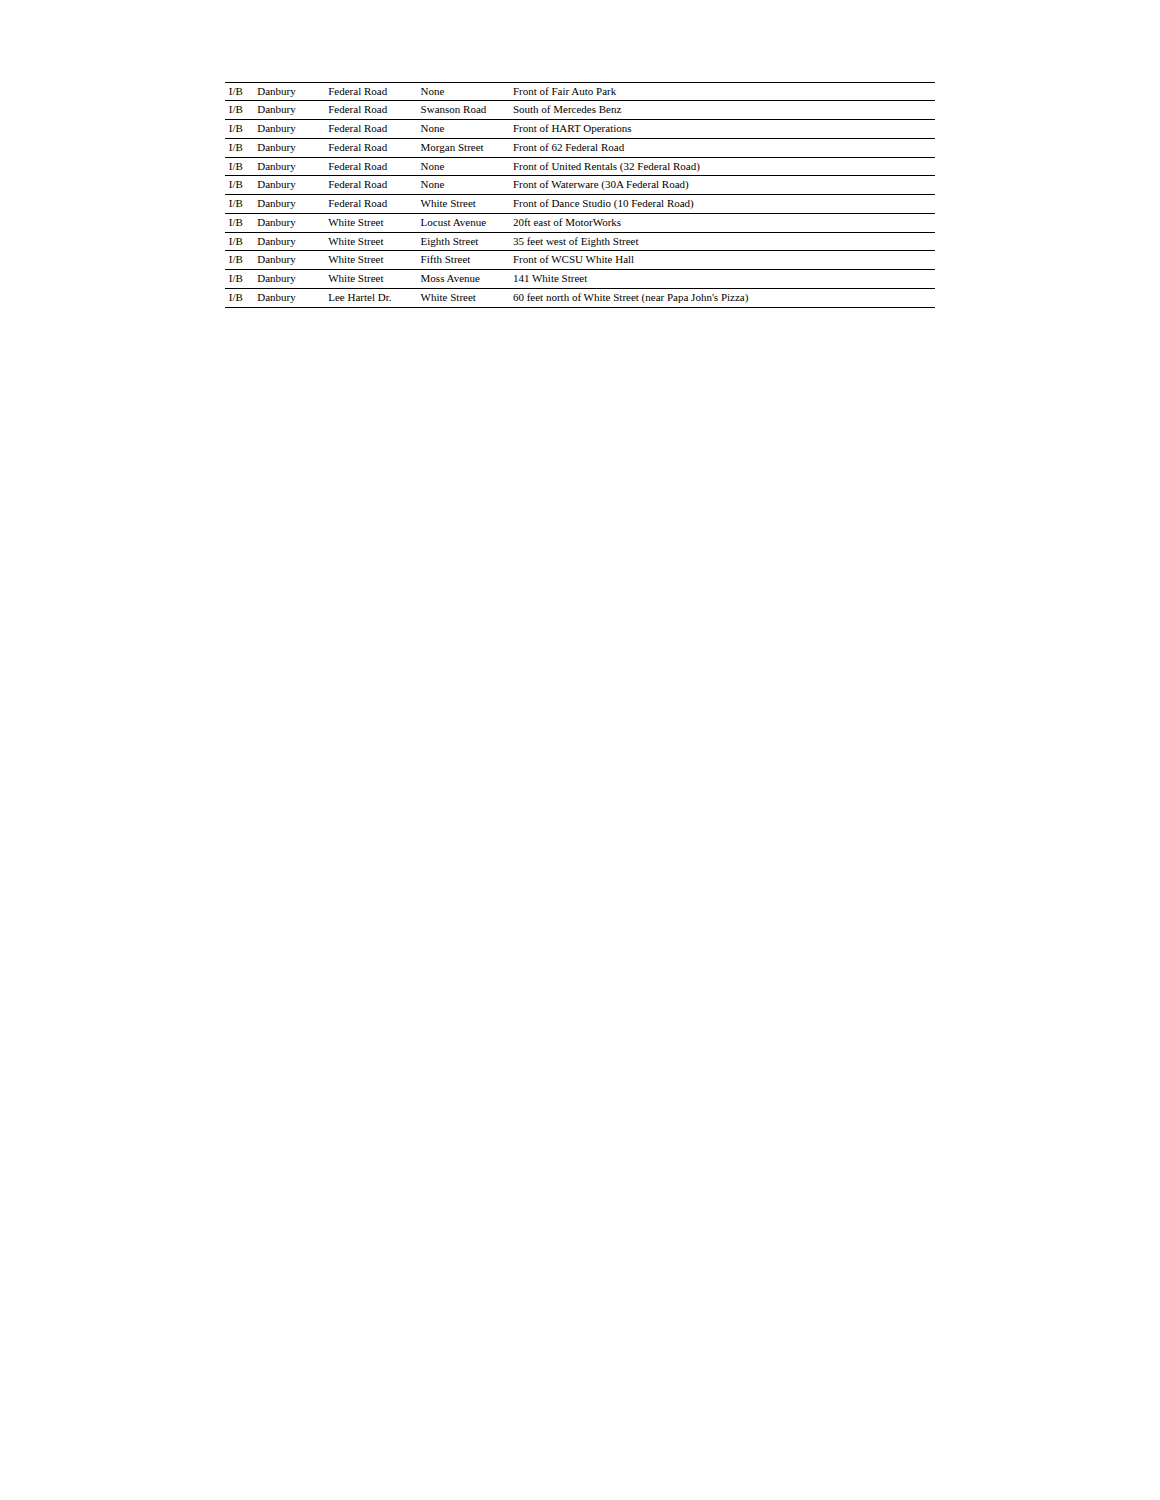| I/B | Danbury | Federal Road | None | Front of Fair Auto Park |
| I/B | Danbury | Federal Road | Swanson Road | South of Mercedes Benz |
| I/B | Danbury | Federal Road | None | Front of HART Operations |
| I/B | Danbury | Federal Road | Morgan Street | Front of 62 Federal Road |
| I/B | Danbury | Federal Road | None | Front of United Rentals (32 Federal Road) |
| I/B | Danbury | Federal Road | None | Front of Waterware (30A Federal Road) |
| I/B | Danbury | Federal Road | White Street | Front of Dance Studio (10 Federal Road) |
| I/B | Danbury | White Street | Locust Avenue | 20ft east of MotorWorks |
| I/B | Danbury | White Street | Eighth Street | 35 feet west of Eighth Street |
| I/B | Danbury | White Street | Fifth Street | Front of WCSU White Hall |
| I/B | Danbury | White Street | Moss Avenue | 141 White Street |
| I/B | Danbury | Lee Hartel Dr. | White Street | 60 feet north of White Street (near Papa John's Pizza) |